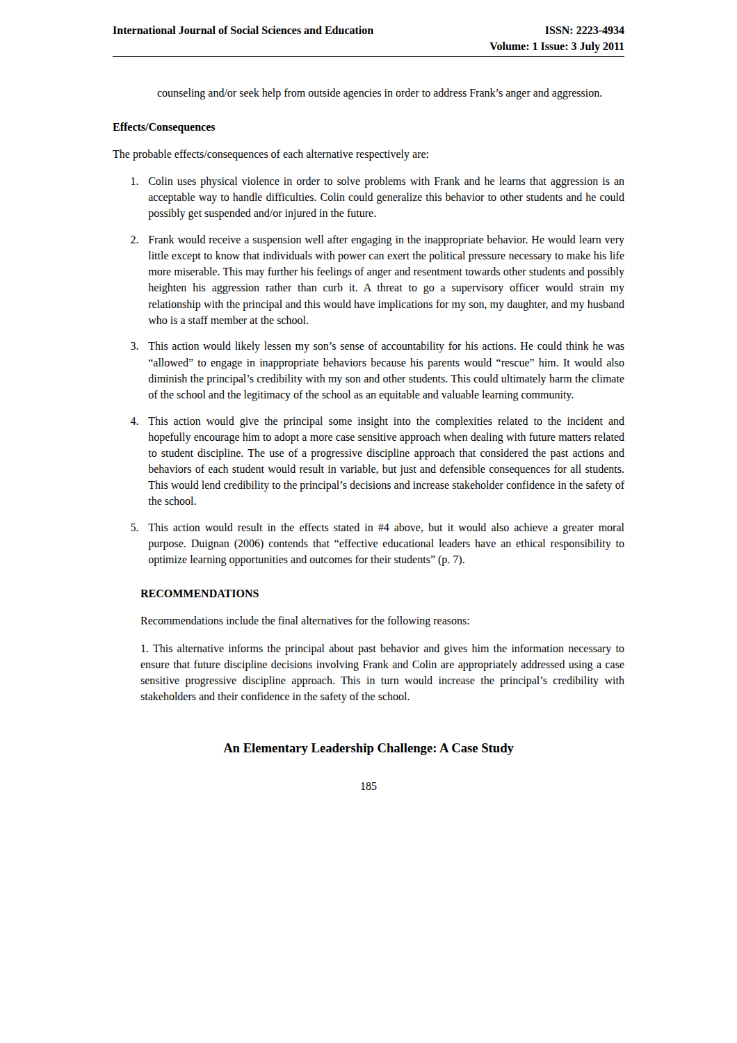International Journal of Social Sciences and Education ISSN: 2223-4934
Volume: 1 Issue: 3 July 2011
counseling and/or seek help from outside agencies in order to address Frank’s anger and aggression.
Effects/Consequences
The probable effects/consequences of each alternative respectively are:
Colin uses physical violence in order to solve problems with Frank and he learns that aggression is an acceptable way to handle difficulties. Colin could generalize this behavior to other students and he could possibly get suspended and/or injured in the future.
Frank would receive a suspension well after engaging in the inappropriate behavior. He would learn very little except to know that individuals with power can exert the political pressure necessary to make his life more miserable. This may further his feelings of anger and resentment towards other students and possibly heighten his aggression rather than curb it. A threat to go a supervisory officer would strain my relationship with the principal and this would have implications for my son, my daughter, and my husband who is a staff member at the school.
This action would likely lessen my son’s sense of accountability for his actions. He could think he was “allowed” to engage in inappropriate behaviors because his parents would “rescue” him. It would also diminish the principal’s credibility with my son and other students. This could ultimately harm the climate of the school and the legitimacy of the school as an equitable and valuable learning community.
This action would give the principal some insight into the complexities related to the incident and hopefully encourage him to adopt a more case sensitive approach when dealing with future matters related to student discipline. The use of a progressive discipline approach that considered the past actions and behaviors of each student would result in variable, but just and defensible consequences for all students. This would lend credibility to the principal’s decisions and increase stakeholder confidence in the safety of the school.
This action would result in the effects stated in #4 above, but it would also achieve a greater moral purpose. Duignan (2006) contends that “effective educational leaders have an ethical responsibility to optimize learning opportunities and outcomes for their students” (p. 7).
RECOMMENDATIONS
Recommendations include the final alternatives for the following reasons:
1. This alternative informs the principal about past behavior and gives him the information necessary to ensure that future discipline decisions involving Frank and Colin are appropriately addressed using a case sensitive progressive discipline approach. This in turn would increase the principal’s credibility with stakeholders and their confidence in the safety of the school.
An Elementary Leadership Challenge: A Case Study
185